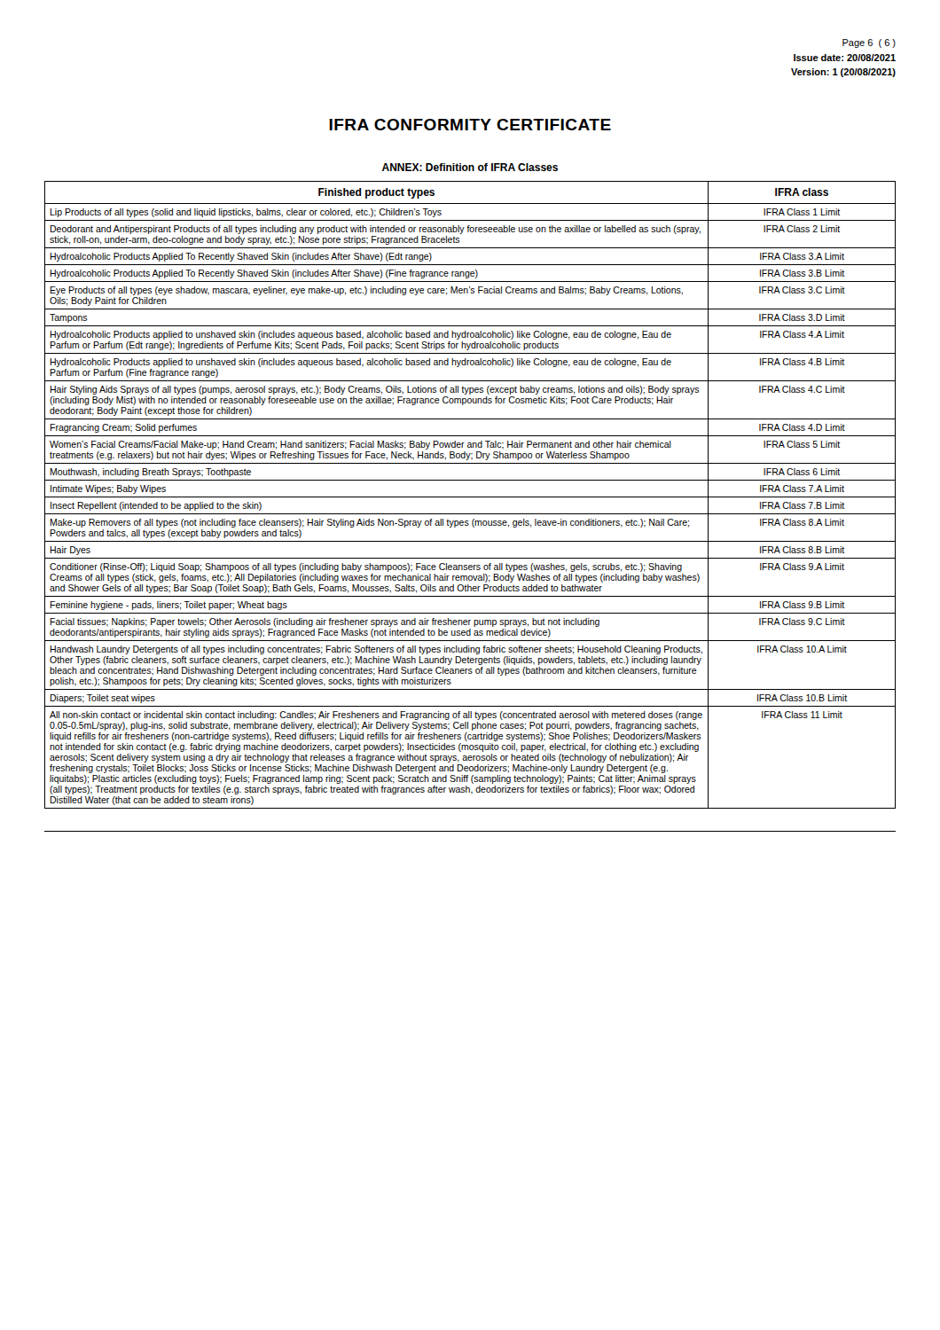Page 6 ( 6 )
Issue date: 20/08/2021
Version: 1 (20/08/2021)
IFRA CONFORMITY CERTIFICATE
ANNEX: Definition of IFRA Classes
| Finished product types | IFRA class |
| --- | --- |
| Lip Products of all types (solid and liquid lipsticks, balms, clear or colored, etc.); Children’s Toys | IFRA Class 1 Limit |
| Deodorant and Antiperspirant Products of all types including any product with intended or reasonably foreseeable use on the axillae or labelled as such (spray, stick, roll-on, under-arm, deo-cologne and body spray, etc.); Nose pore strips; Fragranced Bracelets | IFRA Class 2 Limit |
| Hydroalcoholic Products Applied To Recently Shaved Skin (includes After Shave) (Edt range) | IFRA Class 3.A Limit |
| Hydroalcoholic Products Applied To Recently Shaved Skin (includes After Shave) (Fine fragrance range) | IFRA Class 3.B Limit |
| Eye Products of all types (eye shadow, mascara, eyeliner, eye make-up, etc.) including eye care; Men’s Facial Creams and Balms; Baby Creams, Lotions, Oils; Body Paint for Children | IFRA Class 3.C Limit |
| Tampons | IFRA Class 3.D Limit |
| Hydroalcoholic Products applied to unshaved skin (includes aqueous based, alcoholic based and hydroalcoholic) like Cologne, eau de cologne, Eau de Parfum or Parfum (Edt range); Ingredients of Perfume Kits; Scent Pads, Foil packs; Scent Strips for hydroalcoholic products | IFRA Class 4.A Limit |
| Hydroalcoholic Products applied to unshaved skin (includes aqueous based, alcoholic based and hydroalcoholic) like Cologne, eau de cologne, Eau de Parfum or Parfum (Fine fragrance range) | IFRA Class 4.B Limit |
| Hair Styling Aids Sprays of all types (pumps, aerosol sprays, etc.); Body Creams, Oils, Lotions of all types (except baby creams, lotions and oils); Body sprays (including Body Mist) with no intended or reasonably foreseeable use on the axillae; Fragrance Compounds for Cosmetic Kits; Foot Care Products; Hair deodorant; Body Paint (except those for children) | IFRA Class 4.C Limit |
| Fragrancing Cream; Solid perfumes | IFRA Class 4.D Limit |
| Women’s Facial Creams/Facial Make-up; Hand Cream; Hand sanitizers; Facial Masks; Baby Powder and Talc; Hair Permanent and other hair chemical treatments (e.g. relaxers) but not hair dyes; Wipes or Refreshing Tissues for Face, Neck, Hands, Body; Dry Shampoo or Waterless Shampoo | IFRA Class 5 Limit |
| Mouthwash, including Breath Sprays; Toothpaste | IFRA Class 6 Limit |
| Intimate Wipes; Baby Wipes | IFRA Class 7.A Limit |
| Insect Repellent (intended to be applied to the skin) | IFRA Class 7.B Limit |
| Make-up Removers of all types (not including face cleansers); Hair Styling Aids Non-Spray of all types (mousse, gels, leave-in conditioners, etc.); Nail Care; Powders and talcs, all types (except baby powders and talcs) | IFRA Class 8.A Limit |
| Hair Dyes | IFRA Class 8.B Limit |
| Conditioner (Rinse-Off); Liquid Soap; Shampoos of all types (including baby shampoos); Face Cleansers of all types (washes, gels, scrubs, etc.); Shaving Creams of all types (stick, gels, foams, etc.); All Depilatories (including waxes for mechanical hair removal); Body Washes of all types (including baby washes) and Shower Gels of all types; Bar Soap (Toilet Soap); Bath Gels, Foams, Mousses, Salts, Oils and Other Products added to bathwater | IFRA Class 9.A Limit |
| Feminine hygiene - pads, liners; Toilet paper; Wheat bags | IFRA Class 9.B Limit |
| Facial tissues; Napkins; Paper towels; Other Aerosols (including air freshener sprays and air freshener pump sprays, but not including deodorants/antiperspirants, hair styling aids sprays); Fragranced Face Masks (not intended to be used as medical device) | IFRA Class 9.C Limit |
| Handwash Laundry Detergents of all types including concentrates; Fabric Softeners of all types including fabric softener sheets; Household Cleaning Products, Other Types (fabric cleaners, soft surface cleaners, carpet cleaners, etc.); Machine Wash Laundry Detergents (liquids, powders, tablets, etc.) including laundry bleach and concentrates; Hand Dishwashing Detergent including concentrates; Hard Surface Cleaners of all types (bathroom and kitchen cleansers, furniture polish, etc.); Shampoos for pets; Dry cleaning kits; Scented gloves, socks, tights with moisturizers | IFRA Class 10.A Limit |
| Diapers; Toilet seat wipes | IFRA Class 10.B Limit |
| All non-skin contact or incidental skin contact including: Candles; Air Fresheners and Fragrancing of all types (concentrated aerosol with metered doses (range 0.05-0.5mL/spray), plug-ins, solid substrate, membrane delivery, electrical); Air Delivery Systems; Cell phone cases; Pot pourri, powders, fragrancing sachets, liquid refills for air fresheners (non-cartridge systems), Reed diffusers; Liquid refills for air fresheners (cartridge systems); Shoe Polishes; Deodorizers/Maskers not intended for skin contact (e.g. fabric drying machine deodorizers, carpet powders); Insecticides (mosquito coil, paper, electrical, for clothing etc.) excluding aerosols; Scent delivery system using a dry air technology that releases a fragrance without sprays, aerosols or heated oils (technology of nebulization); Air freshening crystals; Toilet Blocks; Joss Sticks or Incense Sticks; Machine Dishwash Detergent and Deodorizers; Machine-only Laundry Detergent (e.g. liquitabs); Plastic articles (excluding toys); Fuels; Fragranced lamp ring; Scent pack; Scratch and Sniff (sampling technology); Paints; Cat litter; Animal sprays (all types); Treatment products for textiles (e.g. starch sprays, fabric treated with fragrances after wash, deodorizers for textiles or fabrics); Floor wax; Odored Distilled Water (that can be added to steam irons) | IFRA Class 11 Limit |